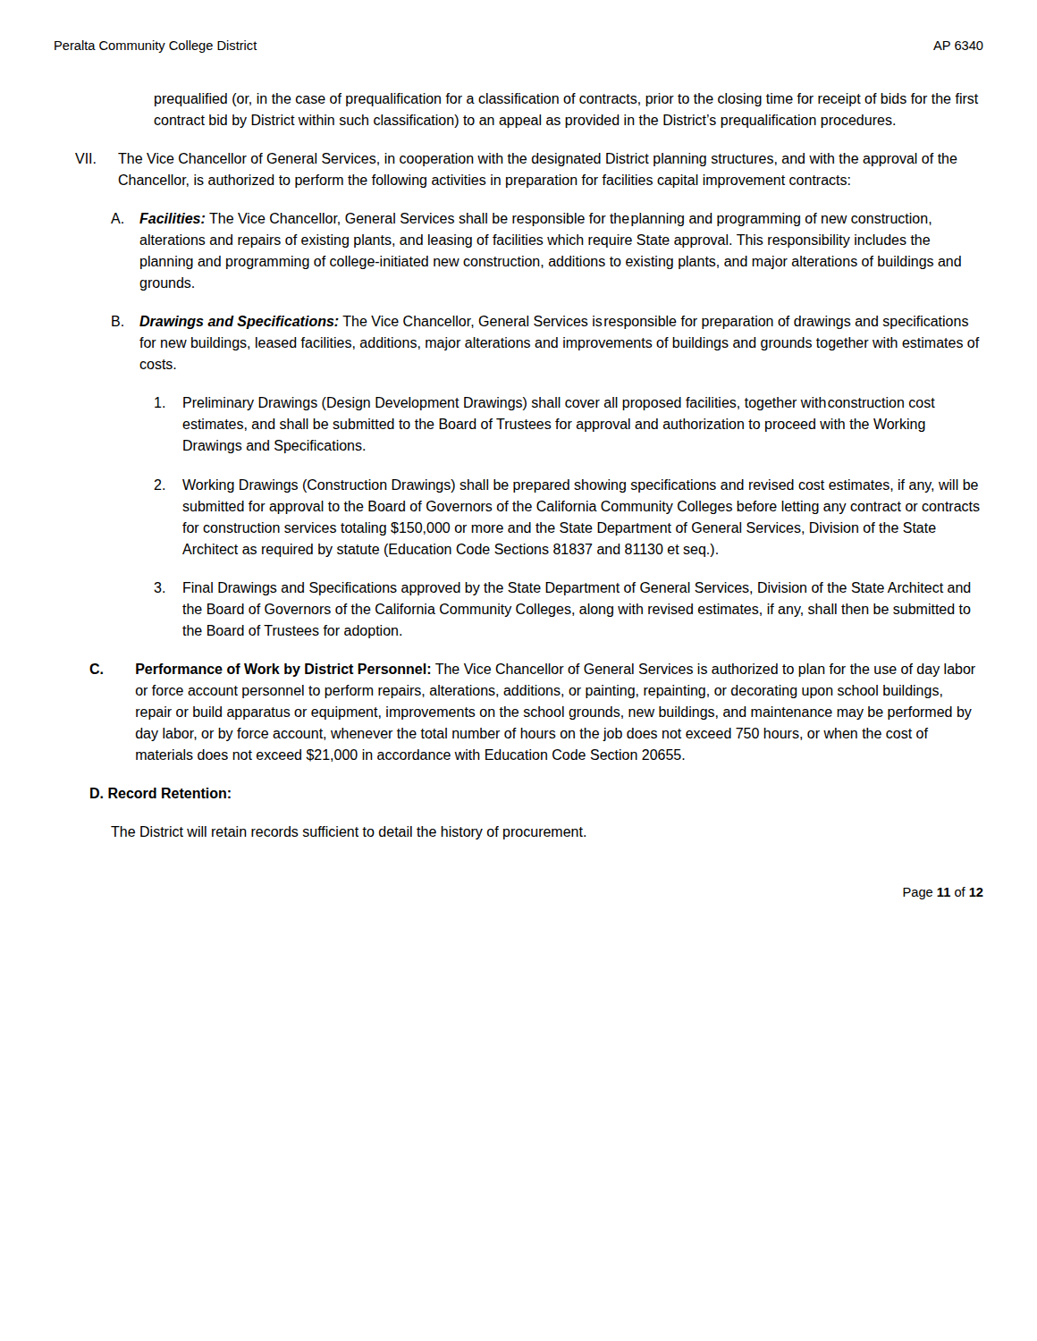Peralta Community College District AP 6340
prequalified (or, in the case of prequalification for a classification of contracts, prior to the closing time for receipt of bids for the first contract bid by District within such classification) to an appeal as provided in the District’s prequalification procedures.
VII.
The Vice Chancellor of General Services, in cooperation with the designated District planning structures, and with the approval of the Chancellor, is authorized to perform the following activities in preparation for facilities capital improvement contracts:
A.
Facilities: The Vice Chancellor, General Services shall be responsible for the planning and programming of new construction, alterations and repairs of existing plants, and leasing of facilities which require State approval. This responsibility includes the planning and programming of college-initiated new construction, additions to existing plants, and major alterations of buildings and grounds.
B.
Drawings and Specifications: The Vice Chancellor, General Services is responsible for preparation of drawings and specifications for new buildings, leased facilities, additions, major alterations and improvements of buildings and grounds together with estimates of costs.
1.
Preliminary Drawings (Design Development Drawings) shall cover all proposed facilities, together with construction cost estimates, and shall be submitted to the Board of Trustees for approval and authorization to proceed with the Working Drawings and Specifications.
2.
Working Drawings (Construction Drawings) shall be prepared showing specifications and revised cost estimates, if any, will be submitted for approval to the Board of Governors of the California Community Colleges before letting any contract or contracts for construction services totaling $150,000 or more and the State Department of General Services, Division of the State Architect as required by statute (Education Code Sections 81837 and 81130 et seq.).
3.
Final Drawings and Specifications approved by the State Department of General Services, Division of the State Architect and the Board of Governors of the California Community Colleges, along with revised estimates, if any, shall then be submitted to the Board of Trustees for adoption.
C.
Performance of Work by District Personnel: The Vice Chancellor of General Services is authorized to plan for the use of day labor or force account personnel to perform repairs, alterations, additions, or painting, repainting, or decorating upon school buildings, repair or build apparatus or equipment, improvements on the school grounds, new buildings, and maintenance may be performed by day labor, or by force account, whenever the total number of hours on the job does not exceed 750 hours, or when the cost of materials does not exceed $21,000 in accordance with Education Code Section 20655.
D. Record Retention:
The District will retain records sufficient to detail the history of procurement.
Page 11 of 12